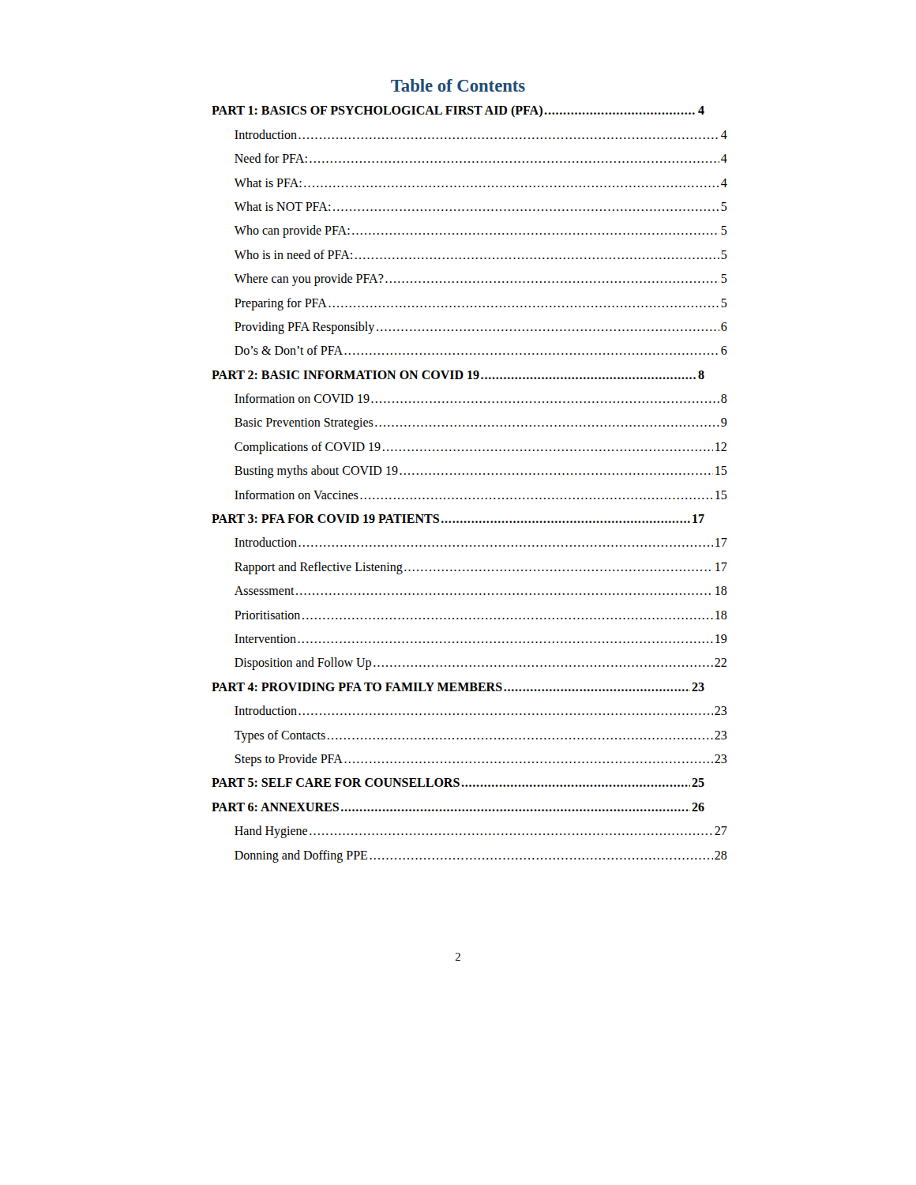Table of Contents
PART 1: BASICS OF PSYCHOLOGICAL FIRST AID (PFA) ........................................ 4
Introduction ......................................................................................................................... 4
Need for PFA: .................................................................................................................... 4
What is PFA: ..................................................................................................................... 4
What is NOT PFA: ............................................................................................................ 5
Who can provide PFA: ....................................................................................................... 5
Who is in need of PFA: ...................................................................................................... 5
Where can you provide PFA? ............................................................................................. 5
Preparing for PFA ............................................................................................................. 5
Providing PFA Responsibly ............................................................................................... 6
Do’s & Don’t of PFA ......................................................................................................... 6
PART 2: BASIC INFORMATION ON COVID 19 ........................................................... 8
Information on COVID 19 .................................................................................................. 8
Basic Prevention Strategies ................................................................................................ 9
Complications of COVID 19 ............................................................................................. 12
Busting myths about COVID 19 ....................................................................................... 15
Information on Vaccines .................................................................................................... 15
PART 3: PFA FOR COVID 19 PATIENTS ....................................................................... 17
Introduction ....................................................................................................................... 17
Rapport and Reflective Listening ....................................................................................... 17
Assessment ....................................................................................................................... 18
Prioritisation ..................................................................................................................... 18
Intervention ....................................................................................................................... 19
Disposition and Follow Up ................................................................................................ 22
PART 4: PROVIDING PFA TO FAMILY MEMBERS ................................................... 23
Introduction ....................................................................................................................... 23
Types of Contacts .............................................................................................................. 23
Steps to Provide PFA ........................................................................................................ 23
PART 5: SELF CARE FOR COUNSELLORS .............................................................. 25
PART 6: ANNEXURES ................................................................................................. 26
Hand Hygiene ................................................................................................................... 27
Donning and Doffing PPE .................................................................................................. 28
2